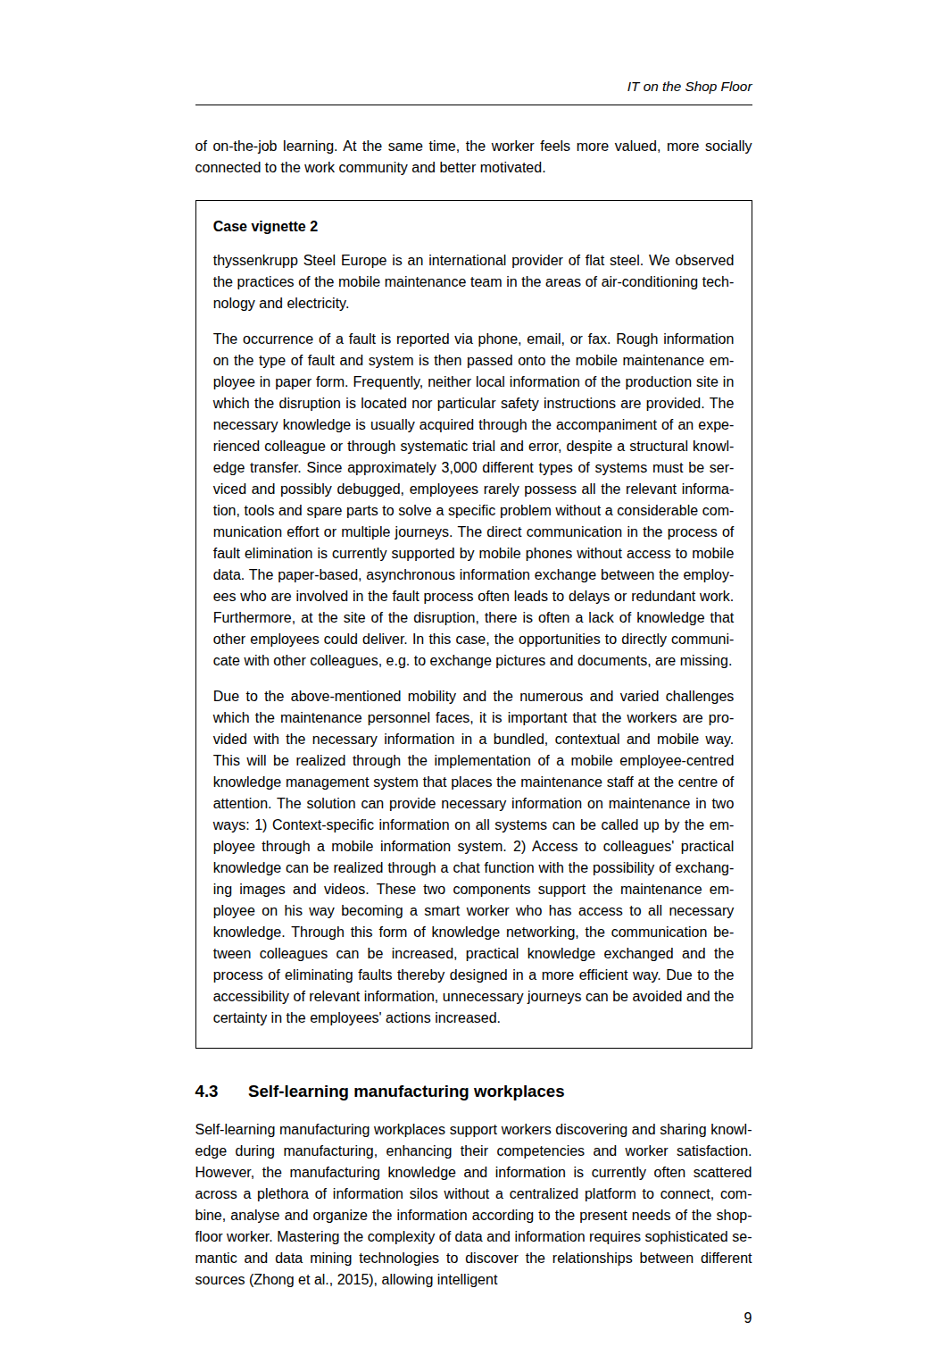IT on the Shop Floor
of on-the-job learning. At the same time, the worker feels more valued, more socially connected to the work community and better motivated.
Case vignette 2
thyssenkrupp Steel Europe is an international provider of flat steel. We observed the practices of the mobile maintenance team in the areas of air-conditioning technology and electricity.
The occurrence of a fault is reported via phone, email, or fax. Rough information on the type of fault and system is then passed onto the mobile maintenance employee in paper form. Frequently, neither local information of the production site in which the disruption is located nor particular safety instructions are provided. The necessary knowledge is usually acquired through the accompaniment of an experienced colleague or through systematic trial and error, despite a structural knowledge transfer. Since approximately 3,000 different types of systems must be serviced and possibly debugged, employees rarely possess all the relevant information, tools and spare parts to solve a specific problem without a considerable communication effort or multiple journeys. The direct communication in the process of fault elimination is currently supported by mobile phones without access to mobile data. The paper-based, asynchronous information exchange between the employees who are involved in the fault process often leads to delays or redundant work. Furthermore, at the site of the disruption, there is often a lack of knowledge that other employees could deliver. In this case, the opportunities to directly communicate with other colleagues, e.g. to exchange pictures and documents, are missing.
Due to the above-mentioned mobility and the numerous and varied challenges which the maintenance personnel faces, it is important that the workers are provided with the necessary information in a bundled, contextual and mobile way. This will be realized through the implementation of a mobile employee-centred knowledge management system that places the maintenance staff at the centre of attention. The solution can provide necessary information on maintenance in two ways: 1) Context-specific information on all systems can be called up by the employee through a mobile information system. 2) Access to colleagues' practical knowledge can be realized through a chat function with the possibility of exchanging images and videos. These two components support the maintenance employee on his way becoming a smart worker who has access to all necessary knowledge. Through this form of knowledge networking, the communication between colleagues can be increased, practical knowledge exchanged and the process of eliminating faults thereby designed in a more efficient way. Due to the accessibility of relevant information, unnecessary journeys can be avoided and the certainty in the employees' actions increased.
4.3 Self-learning manufacturing workplaces
Self-learning manufacturing workplaces support workers discovering and sharing knowledge during manufacturing, enhancing their competencies and worker satisfaction. However, the manufacturing knowledge and information is currently often scattered across a plethora of information silos without a centralized platform to connect, combine, analyse and organize the information according to the present needs of the shop-floor worker. Mastering the complexity of data and information requires sophisticated semantic and data mining technologies to discover the relationships between different sources (Zhong et al., 2015), allowing intelligent
9